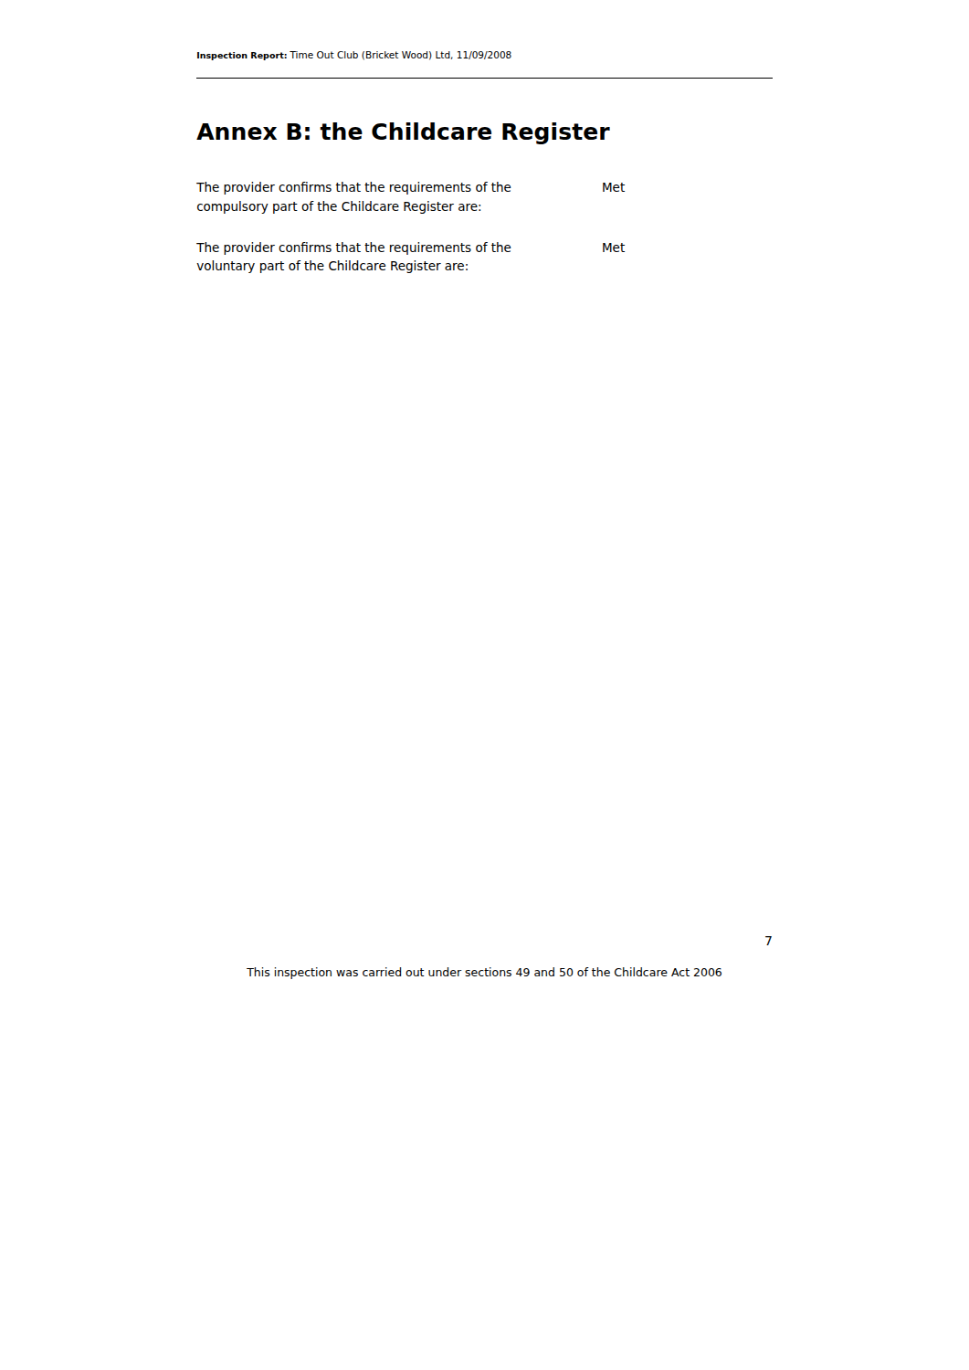Inspection Report: Time Out Club (Bricket Wood) Ltd, 11/09/2008
Annex B: the Childcare Register
The provider confirms that the requirements of the compulsory part of the Childcare Register are:
Met
The provider confirms that the requirements of the voluntary part of the Childcare Register are:
Met
7 This inspection was carried out under sections 49 and 50 of the Childcare Act 2006